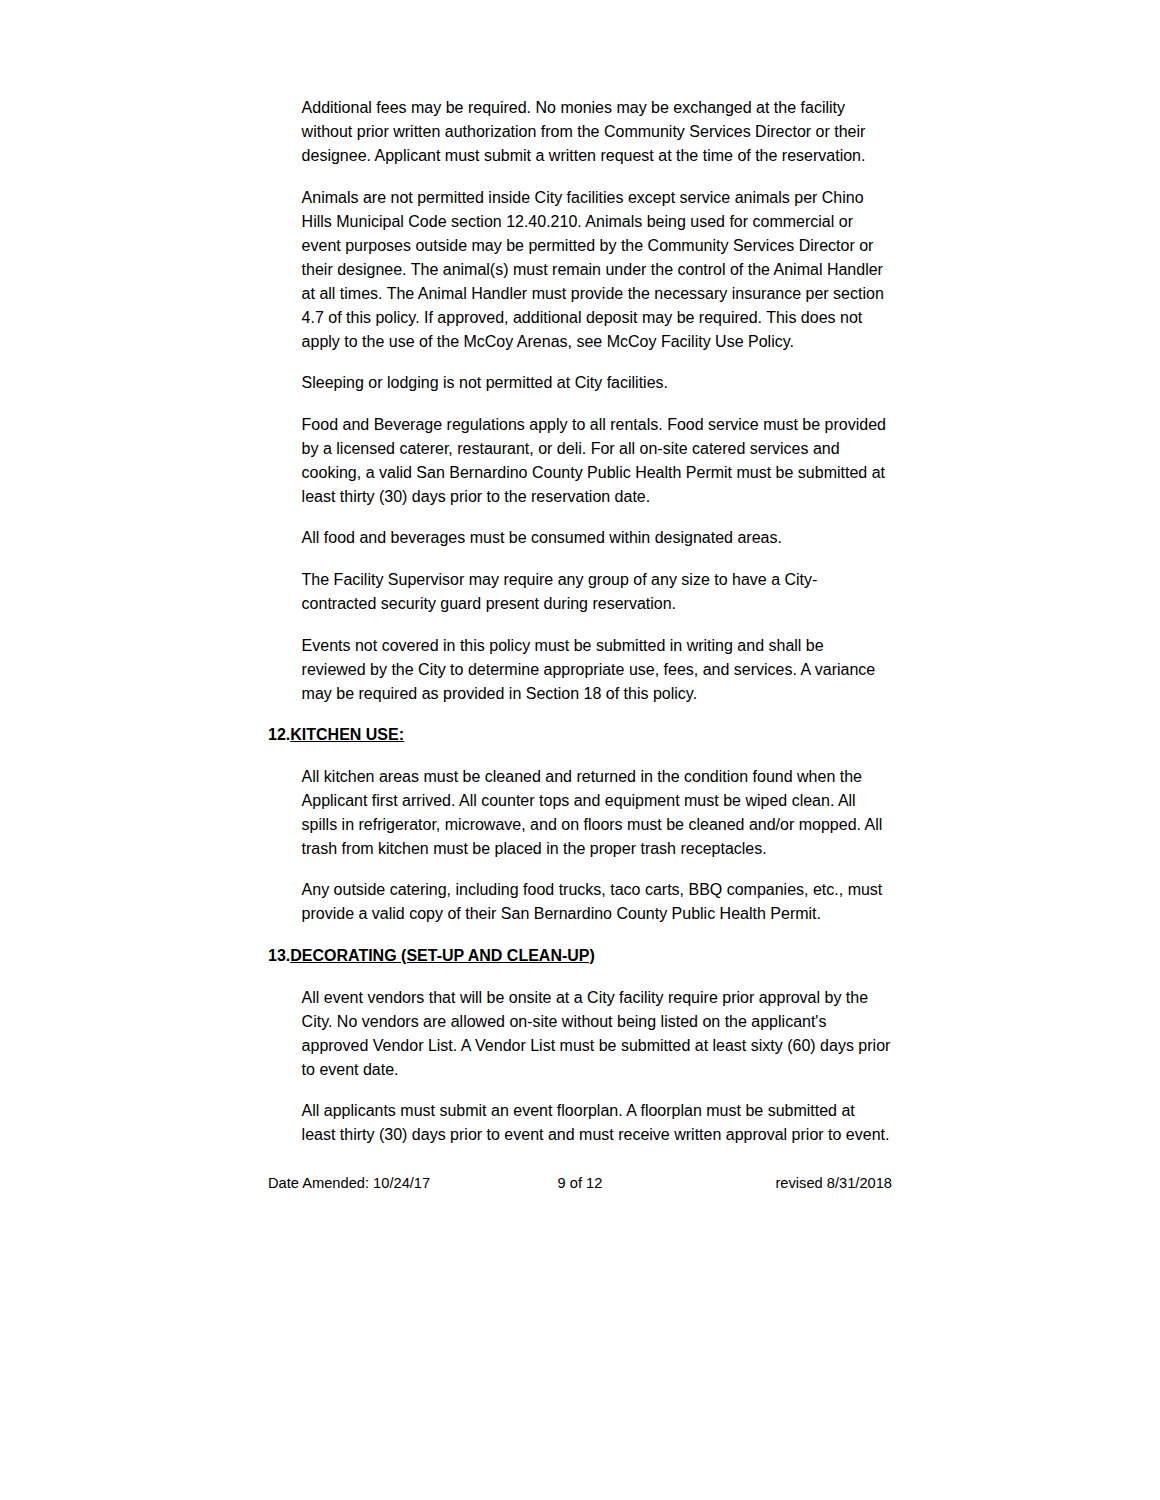Additional fees may be required. No monies may be exchanged at the facility without prior written authorization from the Community Services Director or their designee. Applicant must submit a written request at the time of the reservation.
Animals are not permitted inside City facilities except service animals per Chino Hills Municipal Code section 12.40.210. Animals being used for commercial or event purposes outside may be permitted by the Community Services Director or their designee. The animal(s) must remain under the control of the Animal Handler at all times. The Animal Handler must provide the necessary insurance per section 4.7 of this policy. If approved, additional deposit may be required. This does not apply to the use of the McCoy Arenas, see McCoy Facility Use Policy.
Sleeping or lodging is not permitted at City facilities.
Food and Beverage regulations apply to all rentals. Food service must be provided by a licensed caterer, restaurant, or deli. For all on-site catered services and cooking, a valid San Bernardino County Public Health Permit must be submitted at least thirty (30) days prior to the reservation date.
All food and beverages must be consumed within designated areas.
The Facility Supervisor may require any group of any size to have a City-contracted security guard present during reservation.
Events not covered in this policy must be submitted in writing and shall be reviewed by the City to determine appropriate use, fees, and services. A variance may be required as provided in Section 18 of this policy.
12. KITCHEN USE:
All kitchen areas must be cleaned and returned in the condition found when the Applicant first arrived. All counter tops and equipment must be wiped clean. All spills in refrigerator, microwave, and on floors must be cleaned and/or mopped. All trash from kitchen must be placed in the proper trash receptacles.
Any outside catering, including food trucks, taco carts, BBQ companies, etc., must provide a valid copy of their San Bernardino County Public Health Permit.
13. DECORATING (SET-UP AND CLEAN-UP)
All event vendors that will be onsite at a City facility require prior approval by the City. No vendors are allowed on-site without being listed on the applicant's approved Vendor List. A Vendor List must be submitted at least sixty (60) days prior to event date.
All applicants must submit an event floorplan. A floorplan must be submitted at least thirty (30) days prior to event and must receive written approval prior to event.
Date Amended: 10/24/17
9 of 12
revised 8/31/2018